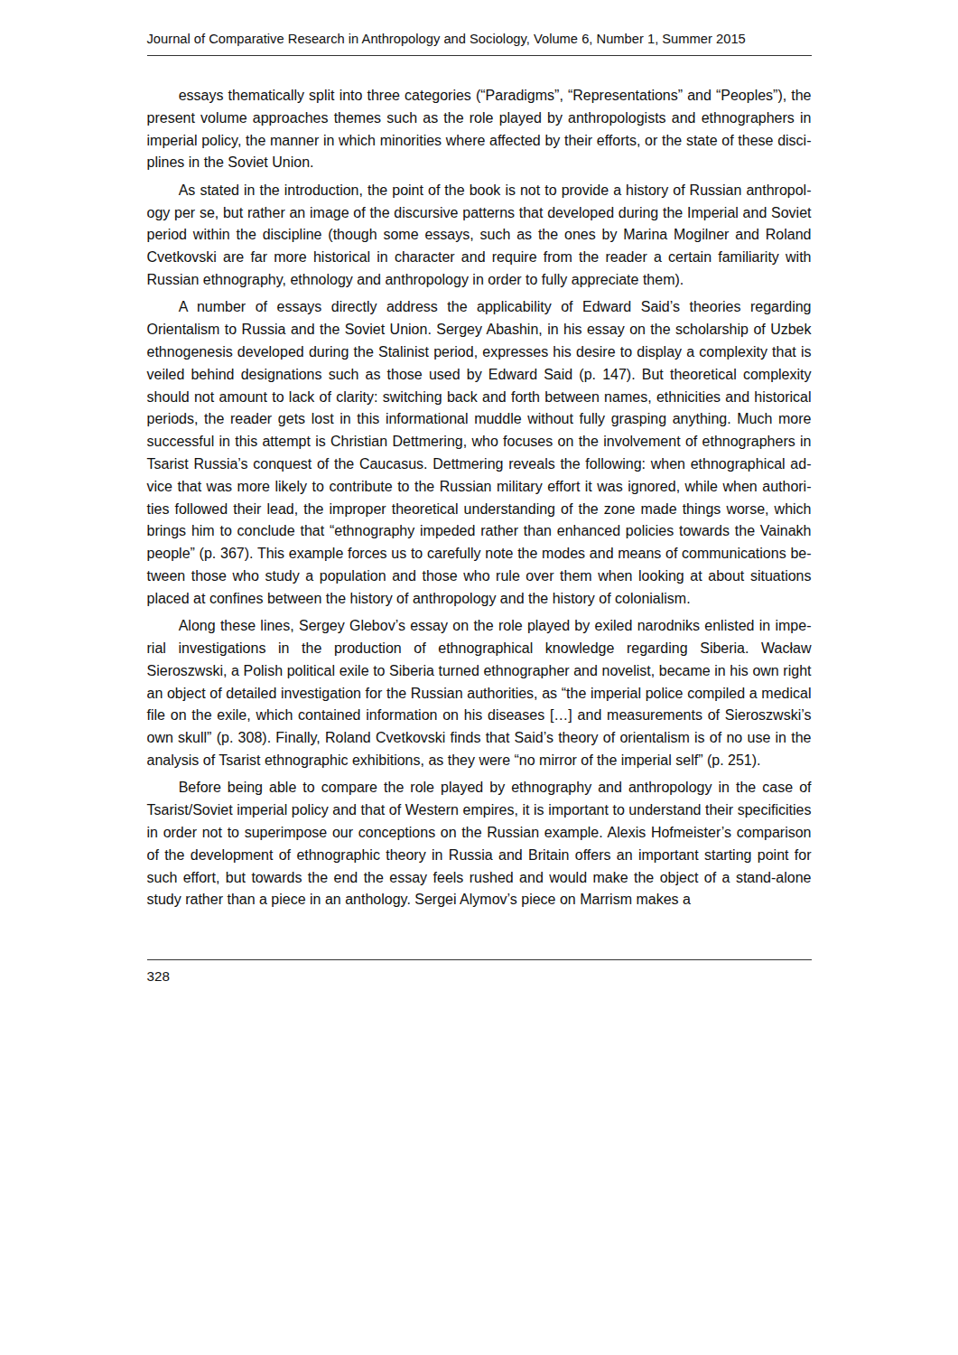Journal of Comparative Research in Anthropology and Sociology, Volume 6, Number 1, Summer 2015
essays thematically split into three categories (“Paradigms”, “Representations” and “Peoples”), the present volume approaches themes such as the role played by anthropologists and ethnographers in imperial policy, the manner in which minorities where affected by their efforts, or the state of these disciplines in the Soviet Union.
As stated in the introduction, the point of the book is not to provide a history of Russian anthropology per se, but rather an image of the discursive patterns that developed during the Imperial and Soviet period within the discipline (though some essays, such as the ones by Marina Mogilner and Roland Cvetkovski are far more historical in character and require from the reader a certain familiarity with Russian ethnography, ethnology and anthropology in order to fully appreciate them).
A number of essays directly address the applicability of Edward Said’s theories regarding Orientalism to Russia and the Soviet Union. Sergey Abashin, in his essay on the scholarship of Uzbek ethnogenesis developed during the Stalinist period, expresses his desire to display a complexity that is veiled behind designations such as those used by Edward Said (p. 147). But theoretical complexity should not amount to lack of clarity: switching back and forth between names, ethnicities and historical periods, the reader gets lost in this informational muddle without fully grasping anything. Much more successful in this attempt is Christian Dettmering, who focuses on the involvement of ethnographers in Tsarist Russia’s conquest of the Caucasus. Dettmering reveals the following: when ethnographical advice that was more likely to contribute to the Russian military effort it was ignored, while when authorities followed their lead, the improper theoretical understanding of the zone made things worse, which brings him to conclude that “ethnography impeded rather than enhanced policies towards the Vainakh people” (p. 367). This example forces us to carefully note the modes and means of communications between those who study a population and those who rule over them when looking at about situations placed at confines between the history of anthropology and the history of colonialism.
Along these lines, Sergey Glebov’s essay on the role played by exiled narodniks enlisted in imperial investigations in the production of ethnographical knowledge regarding Siberia. Wacław Sieroszwski, a Polish political exile to Siberia turned ethnographer and novelist, became in his own right an object of detailed investigation for the Russian authorities, as “the imperial police compiled a medical file on the exile, which contained information on his diseases […] and measurements of Sieroszwski’s own skull” (p. 308). Finally, Roland Cvetkovski finds that Said’s theory of orientalism is of no use in the analysis of Tsarist ethnographic exhibitions, as they were “no mirror of the imperial self” (p. 251).
Before being able to compare the role played by ethnography and anthropology in the case of Tsarist/Soviet imperial policy and that of Western empires, it is important to understand their specificities in order not to superimpose our conceptions on the Russian example. Alexis Hofmeister’s comparison of the development of ethnographic theory in Russia and Britain offers an important starting point for such effort, but towards the end the essay feels rushed and would make the object of a stand-alone study rather than a piece in an anthology. Sergei Alymov’s piece on Marrism makes a
328